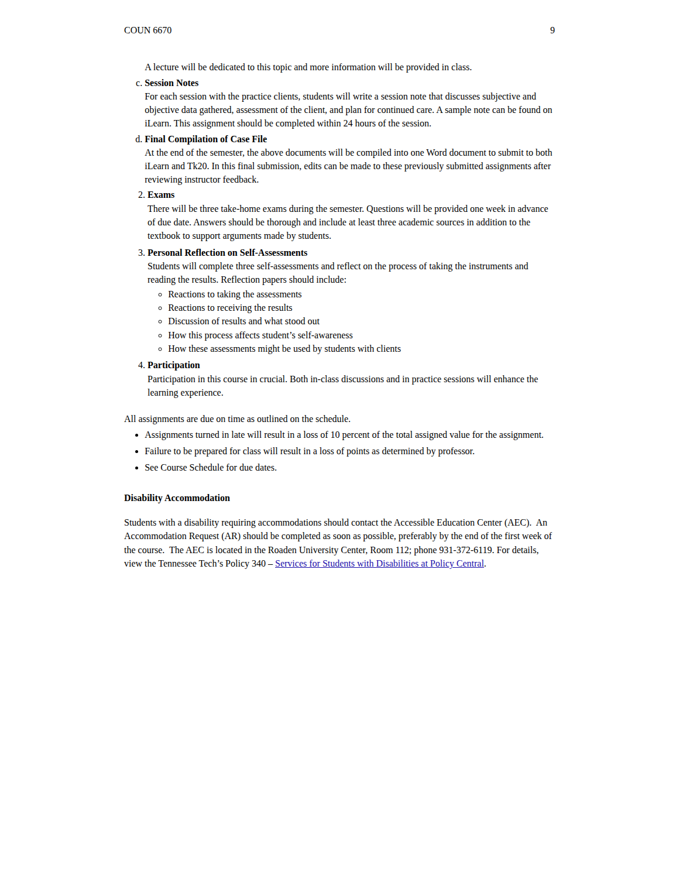COUN 6670 9
A lecture will be dedicated to this topic and more information will be provided in class.
Session Notes
For each session with the practice clients, students will write a session note that discusses subjective and objective data gathered, assessment of the client, and plan for continued care. A sample note can be found on iLearn. This assignment should be completed within 24 hours of the session.
Final Compilation of Case File
At the end of the semester, the above documents will be compiled into one Word document to submit to both iLearn and Tk20. In this final submission, edits can be made to these previously submitted assignments after reviewing instructor feedback.
Exams
There will be three take-home exams during the semester. Questions will be provided one week in advance of due date. Answers should be thorough and include at least three academic sources in addition to the textbook to support arguments made by students.
Personal Reflection on Self-Assessments
Students will complete three self-assessments and reflect on the process of taking the instruments and reading the results. Reflection papers should include:
Reactions to taking the assessments
Reactions to receiving the results
Discussion of results and what stood out
How this process affects student’s self-awareness
How these assessments might be used by students with clients
Participation
Participation in this course in crucial. Both in-class discussions and in practice sessions will enhance the learning experience.
All assignments are due on time as outlined on the schedule.
Assignments turned in late will result in a loss of 10 percent of the total assigned value for the assignment.
Failure to be prepared for class will result in a loss of points as determined by professor.
See Course Schedule for due dates.
Disability Accommodation
Students with a disability requiring accommodations should contact the Accessible Education Center (AEC). An Accommodation Request (AR) should be completed as soon as possible, preferably by the end of the first week of the course. The AEC is located in the Roaden University Center, Room 112; phone 931-372-6119. For details, view the Tennessee Tech’s Policy 340 – Services for Students with Disabilities at Policy Central.